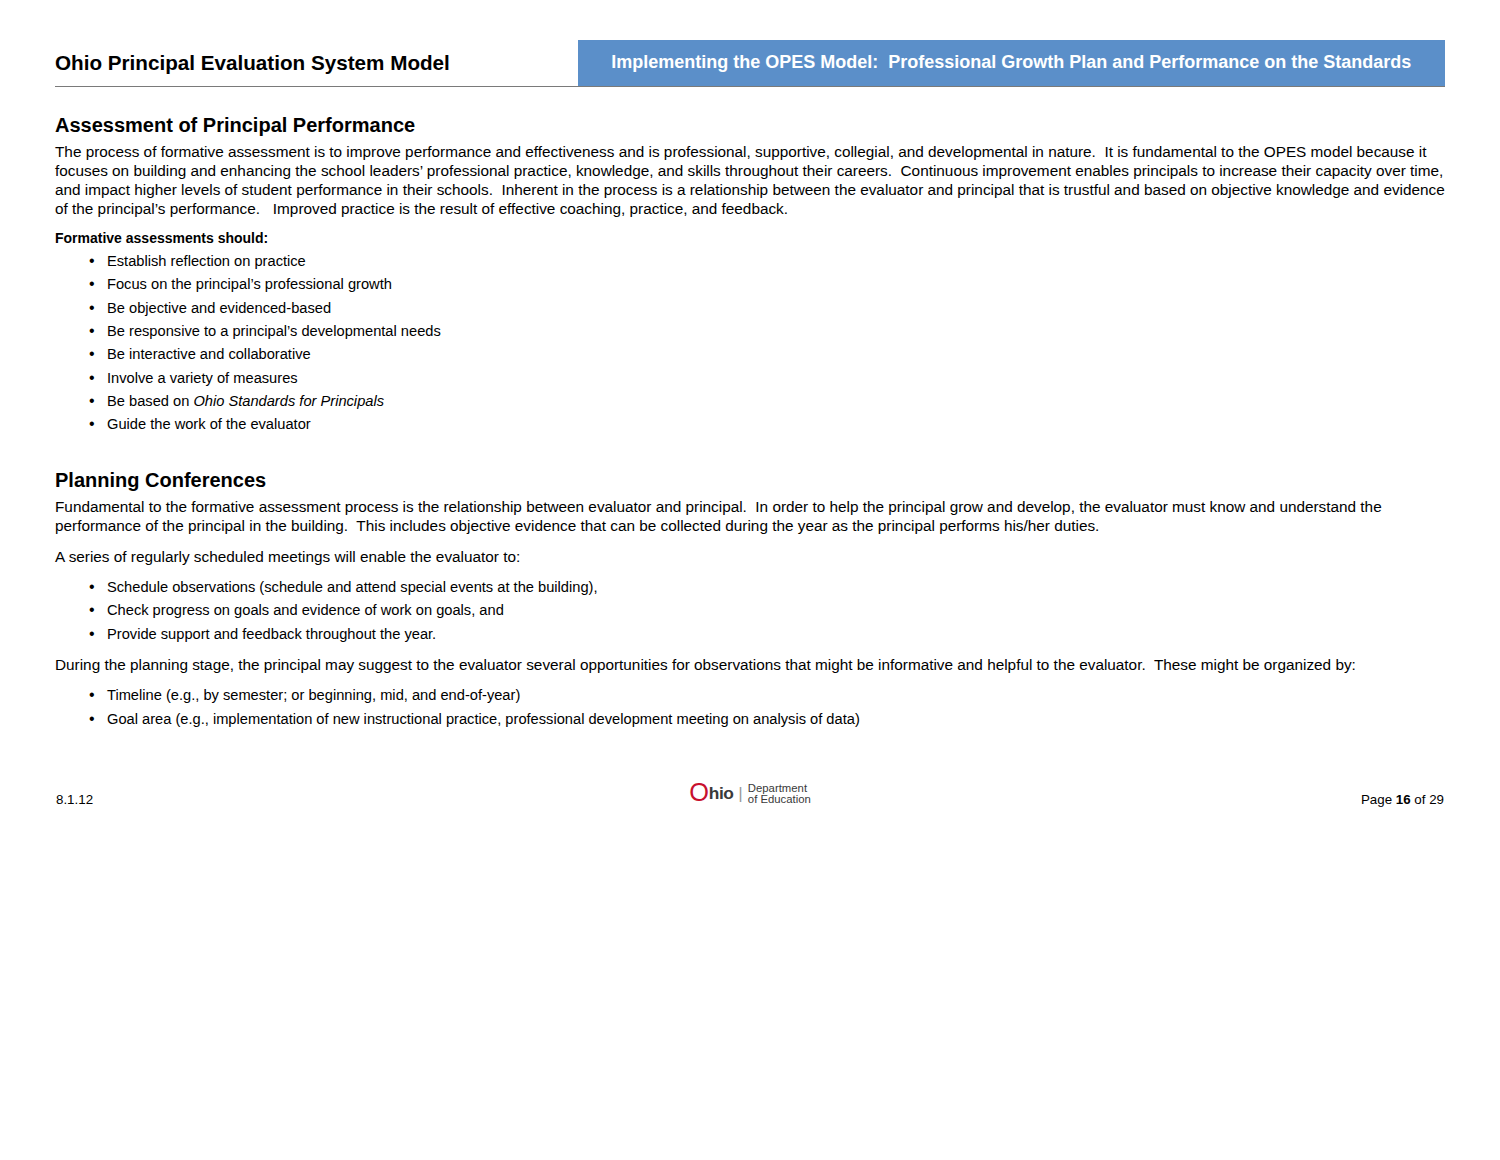Ohio Principal Evaluation System Model
Implementing the OPES Model: Professional Growth Plan and Performance on the Standards
Assessment of Principal Performance
The process of formative assessment is to improve performance and effectiveness and is professional, supportive, collegial, and developmental in nature. It is fundamental to the OPES model because it focuses on building and enhancing the school leaders’ professional practice, knowledge, and skills throughout their careers. Continuous improvement enables principals to increase their capacity over time, and impact higher levels of student performance in their schools. Inherent in the process is a relationship between the evaluator and principal that is trustful and based on objective knowledge and evidence of the principal’s performance. Improved practice is the result of effective coaching, practice, and feedback.
Formative assessments should:
Establish reflection on practice
Focus on the principal’s professional growth
Be objective and evidenced-based
Be responsive to a principal’s developmental needs
Be interactive and collaborative
Involve a variety of measures
Be based on Ohio Standards for Principals
Guide the work of the evaluator
Planning Conferences
Fundamental to the formative assessment process is the relationship between evaluator and principal. In order to help the principal grow and develop, the evaluator must know and understand the performance of the principal in the building. This includes objective evidence that can be collected during the year as the principal performs his/her duties.
A series of regularly scheduled meetings will enable the evaluator to:
Schedule observations (schedule and attend special events at the building),
Check progress on goals and evidence of work on goals, and
Provide support and feedback throughout the year.
During the planning stage, the principal may suggest to the evaluator several opportunities for observations that might be informative and helpful to the evaluator. These might be organized by:
Timeline (e.g., by semester; or beginning, mid, and end-of-year)
Goal area (e.g., implementation of new instructional practice, professional development meeting on analysis of data)
| 8.1.12 | O hio / Department of Education | Page 16 of 29 |